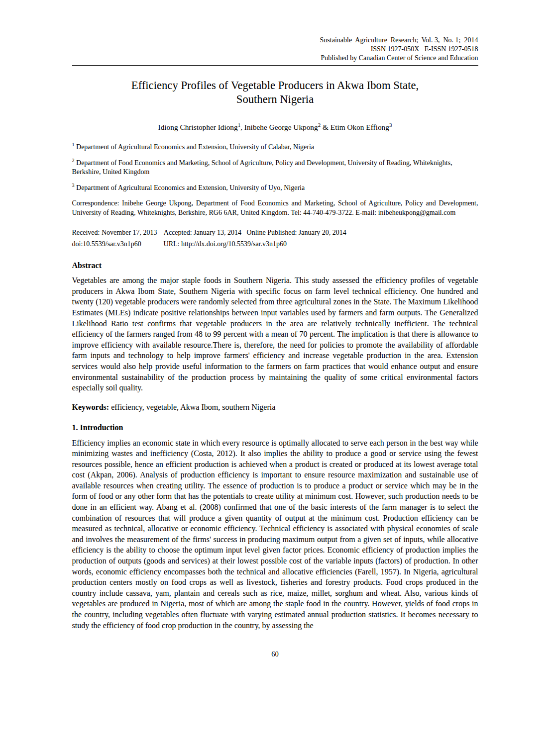Sustainable Agriculture Research; Vol. 3, No. 1; 2014
ISSN 1927-050X E-ISSN 1927-0518
Published by Canadian Center of Science and Education
Efficiency Profiles of Vegetable Producers in Akwa Ibom State,
Southern Nigeria
Idiong Christopher Idiong1, Inibehe George Ukpong2 & Etim Okon Effiong3
1 Department of Agricultural Economics and Extension, University of Calabar, Nigeria
2 Department of Food Economics and Marketing, School of Agriculture, Policy and Development, University of Reading, Whiteknights, Berkshire, United Kingdom
3 Department of Agricultural Economics and Extension, University of Uyo, Nigeria
Correspondence: Inibehe George Ukpong, Department of Food Economics and Marketing, School of Agriculture, Policy and Development, University of Reading, Whiteknights, Berkshire, RG6 6AR, United Kingdom. Tel: 44-740-479-3722. E-mail: inibeheukpong@gmail.com
Received: November 17, 2013 Accepted: January 13, 2014 Online Published: January 20, 2014
doi:10.5539/sar.v3n1p60URL: http://dx.doi.org/10.5539/sar.v3n1p60
Abstract
Vegetables are among the major staple foods in Southern Nigeria. This study assessed the efficiency profiles of vegetable producers in Akwa Ibom State, Southern Nigeria with specific focus on farm level technical efficiency. One hundred and twenty (120) vegetable producers were randomly selected from three agricultural zones in the State. The Maximum Likelihood Estimates (MLEs) indicate positive relationships between input variables used by farmers and farm outputs. The Generalized Likelihood Ratio test confirms that vegetable producers in the area are relatively technically inefficient. The technical efficiency of the farmers ranged from 48 to 99 percent with a mean of 70 percent. The implication is that there is allowance to improve efficiency with available resource.There is, therefore, the need for policies to promote the availability of affordable farm inputs and technology to help improve farmers' efficiency and increase vegetable production in the area. Extension services would also help provide useful information to the farmers on farm practices that would enhance output and ensure environmental sustainability of the production process by maintaining the quality of some critical environmental factors especially soil quality.
Keywords: efficiency, vegetable, Akwa Ibom, southern Nigeria
1. Introduction
Efficiency implies an economic state in which every resource is optimally allocated to serve each person in the best way while minimizing wastes and inefficiency (Costa, 2012). It also implies the ability to produce a good or service using the fewest resources possible, hence an efficient production is achieved when a product is created or produced at its lowest average total cost (Akpan, 2006). Analysis of production efficiency is important to ensure resource maximization and sustainable use of available resources when creating utility. The essence of production is to produce a product or service which may be in the form of food or any other form that has the potentials to create utility at minimum cost. However, such production needs to be done in an efficient way. Abang et al. (2008) confirmed that one of the basic interests of the farm manager is to select the combination of resources that will produce a given quantity of output at the minimum cost. Production efficiency can be measured as technical, allocative or economic efficiency. Technical efficiency is associated with physical economies of scale and involves the measurement of the firms' success in producing maximum output from a given set of inputs, while allocative efficiency is the ability to choose the optimum input level given factor prices. Economic efficiency of production implies the production of outputs (goods and services) at their lowest possible cost of the variable inputs (factors) of production. In other words, economic efficiency encompasses both the technical and allocative efficiencies (Farell, 1957). In Nigeria, agricultural production centers mostly on food crops as well as livestock, fisheries and forestry products. Food crops produced in the country include cassava, yam, plantain and cereals such as rice, maize, millet, sorghum and wheat. Also, various kinds of vegetables are produced in Nigeria, most of which are among the staple food in the country. However, yields of food crops in the country, including vegetables often fluctuate with varying estimated annual production statistics. It becomes necessary to study the efficiency of food crop production in the country, by assessing the
60